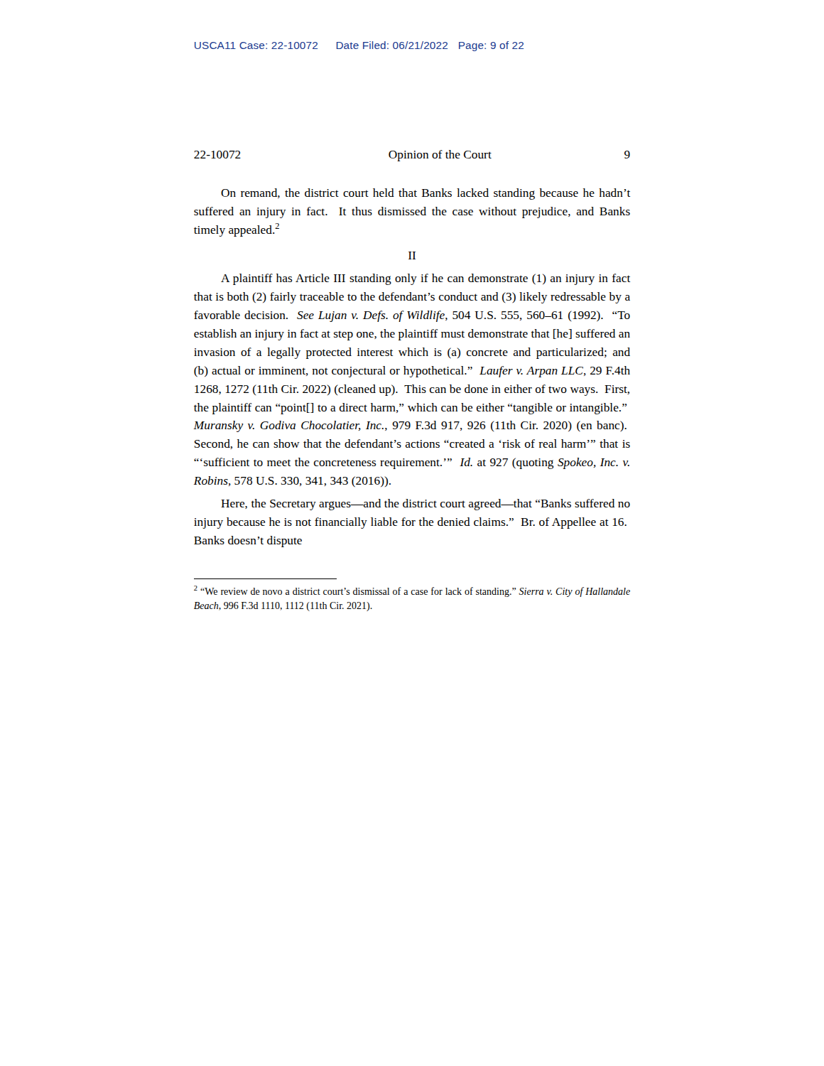USCA11 Case: 22-10072 Date Filed: 06/21/2022 Page: 9 of 22
22-10072 Opinion of the Court 9
On remand, the district court held that Banks lacked standing because he hadn’t suffered an injury in fact. It thus dismissed the case without prejudice, and Banks timely appealed.2
II
A plaintiff has Article III standing only if he can demonstrate (1) an injury in fact that is both (2) fairly traceable to the defendant’s conduct and (3) likely redressable by a favorable decision. See Lujan v. Defs. of Wildlife, 504 U.S. 555, 560–61 (1992). “To establish an injury in fact at step one, the plaintiff must demonstrate that [he] suffered an invasion of a legally protected interest which is (a) concrete and particularized; and (b) actual or imminent, not conjectural or hypothetical.” Laufer v. Arpan LLC, 29 F.4th 1268, 1272 (11th Cir. 2022) (cleaned up). This can be done in either of two ways. First, the plaintiff can “point[] to a direct harm,” which can be either “tangible or intangible.” Muransky v. Godiva Chocolatier, Inc., 979 F.3d 917, 926 (11th Cir. 2020) (en banc). Second, he can show that the defendant’s actions “created a ‘risk of real harm’” that is “‘sufficient to meet the concreteness requirement.’” Id. at 927 (quoting Spokeo, Inc. v. Robins, 578 U.S. 330, 341, 343 (2016)).
Here, the Secretary argues—and the district court agreed—that “Banks suffered no injury because he is not financially liable for the denied claims.” Br. of Appellee at 16. Banks doesn’t dispute
2 “We review de novo a district court’s dismissal of a case for lack of standing.” Sierra v. City of Hallandale Beach, 996 F.3d 1110, 1112 (11th Cir. 2021).